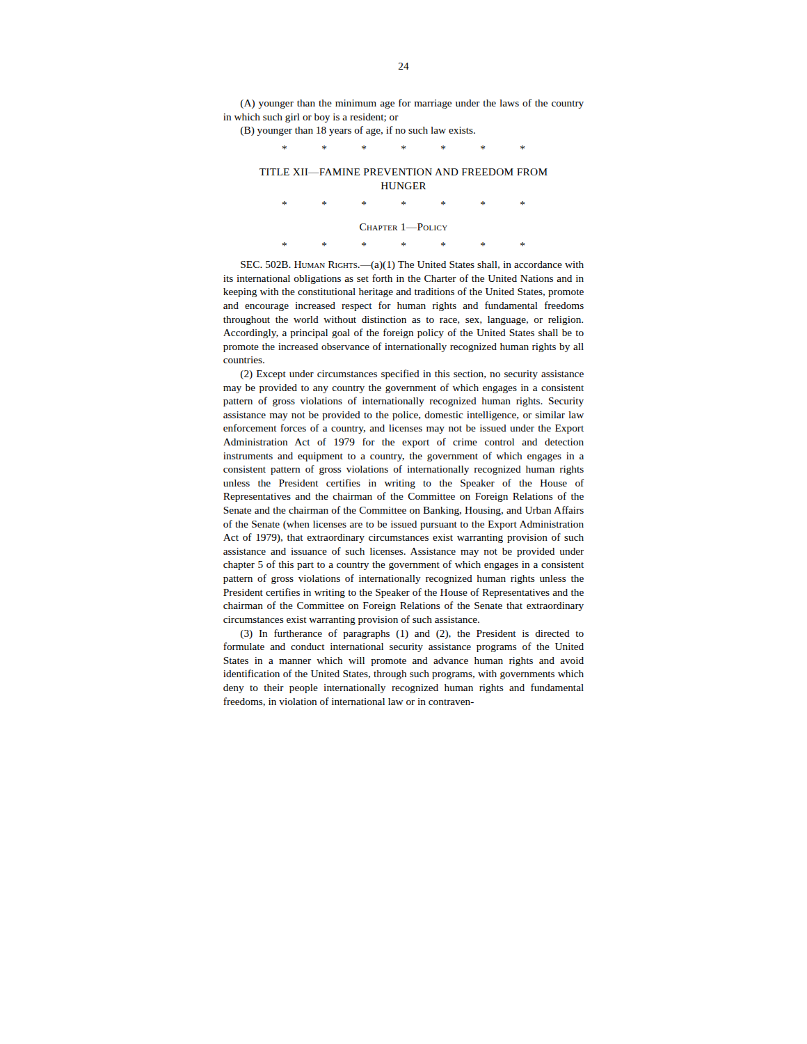24
(A) younger than the minimum age for marriage under the laws of the country in which such girl or boy is a resident; or
(B) younger than 18 years of age, if no such law exists.
*******
TITLE XII—FAMINE PREVENTION AND FREEDOM FROM
HUNGER
*******
Chapter 1—Policy
*******
SEC. 502B. Human Rights.—(a)(1) The United States shall, in accordance with its international obligations as set forth in the Charter of the United Nations and in keeping with the constitutional heritage and traditions of the United States, promote and encourage increased respect for human rights and fundamental freedoms throughout the world without distinction as to race, sex, language, or religion. Accordingly, a principal goal of the foreign policy of the United States shall be to promote the increased observance of internationally recognized human rights by all countries.
(2) Except under circumstances specified in this section, no security assistance may be provided to any country the government of which engages in a consistent pattern of gross violations of internationally recognized human rights. Security assistance may not be provided to the police, domestic intelligence, or similar law enforcement forces of a country, and licenses may not be issued under the Export Administration Act of 1979 for the export of crime control and detection instruments and equipment to a country, the government of which engages in a consistent pattern of gross violations of internationally recognized human rights unless the President certifies in writing to the Speaker of the House of Representatives and the chairman of the Committee on Foreign Relations of the Senate and the chairman of the Committee on Banking, Housing, and Urban Affairs of the Senate (when licenses are to be issued pursuant to the Export Administration Act of 1979), that extraordinary circumstances exist warranting provision of such assistance and issuance of such licenses. Assistance may not be provided under chapter 5 of this part to a country the government of which engages in a consistent pattern of gross violations of internationally recognized human rights unless the President certifies in writing to the Speaker of the House of Representatives and the chairman of the Committee on Foreign Relations of the Senate that extraordinary circumstances exist warranting provision of such assistance.
(3) In furtherance of paragraphs (1) and (2), the President is directed to formulate and conduct international security assistance programs of the United States in a manner which will promote and advance human rights and avoid identification of the United States, through such programs, with governments which deny to their people internationally recognized human rights and fundamental freedoms, in violation of international law or in contraven-